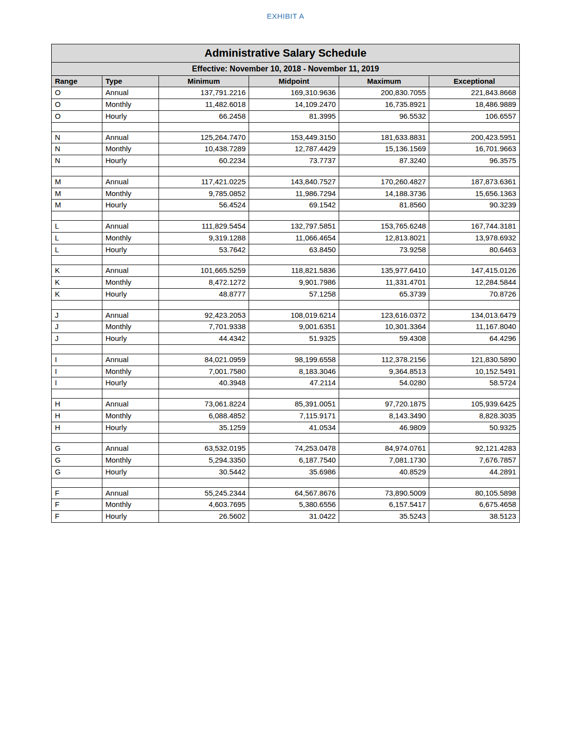EXHIBIT A
| Administrative Salary Schedule |
| --- |
| Effective: November 10, 2018 - November 11, 2019 |
| Range | Type | Minimum | Midpoint | Maximum | Exceptional |
| O | Annual | 137,791.2216 | 169,310.9636 | 200,830.7055 | 221,843.8668 |
| O | Monthly | 11,482.6018 | 14,109.2470 | 16,735.8921 | 18,486.9889 |
| O | Hourly | 66.2458 | 81.3995 | 96.5532 | 106.6557 |
| N | Annual | 125,264.7470 | 153,449.3150 | 181,633.8831 | 200,423.5951 |
| N | Monthly | 10,438.7289 | 12,787.4429 | 15,136.1569 | 16,701.9663 |
| N | Hourly | 60.2234 | 73.7737 | 87.3240 | 96.3575 |
| M | Annual | 117,421.0225 | 143,840.7527 | 170,260.4827 | 187,873.6361 |
| M | Monthly | 9,785.0852 | 11,986.7294 | 14,188.3736 | 15,656.1363 |
| M | Hourly | 56.4524 | 69.1542 | 81.8560 | 90.3239 |
| L | Annual | 111,829.5454 | 132,797.5851 | 153,765.6248 | 167,744.3181 |
| L | Monthly | 9,319.1288 | 11,066.4654 | 12,813.8021 | 13,978.6932 |
| L | Hourly | 53.7642 | 63.8450 | 73.9258 | 80.6463 |
| K | Annual | 101,665.5259 | 118,821.5836 | 135,977.6410 | 147,415.0126 |
| K | Monthly | 8,472.1272 | 9,901.7986 | 11,331.4701 | 12,284.5844 |
| K | Hourly | 48.8777 | 57.1258 | 65.3739 | 70.8726 |
| J | Annual | 92,423.2053 | 108,019.6214 | 123,616.0372 | 134,013.6479 |
| J | Monthly | 7,701.9338 | 9,001.6351 | 10,301.3364 | 11,167.8040 |
| J | Hourly | 44.4342 | 51.9325 | 59.4308 | 64.4296 |
| I | Annual | 84,021.0959 | 98,199.6558 | 112,378.2156 | 121,830.5890 |
| I | Monthly | 7,001.7580 | 8,183.3046 | 9,364.8513 | 10,152.5491 |
| I | Hourly | 40.3948 | 47.2114 | 54.0280 | 58.5724 |
| H | Annual | 73,061.8224 | 85,391.0051 | 97,720.1875 | 105,939.6425 |
| H | Monthly | 6,088.4852 | 7,115.9171 | 8,143.3490 | 8,828.3035 |
| H | Hourly | 35.1259 | 41.0534 | 46.9809 | 50.9325 |
| G | Annual | 63,532.0195 | 74,253.0478 | 84,974.0761 | 92,121.4283 |
| G | Monthly | 5,294.3350 | 6,187.7540 | 7,081.1730 | 7,676.7857 |
| G | Hourly | 30.5442 | 35.6986 | 40.8529 | 44.2891 |
| F | Annual | 55,245.2344 | 64,567.8676 | 73,890.5009 | 80,105.5898 |
| F | Monthly | 4,603.7695 | 5,380.6556 | 6,157.5417 | 6,675.4658 |
| F | Hourly | 26.5602 | 31.0422 | 35.5243 | 38.5123 |